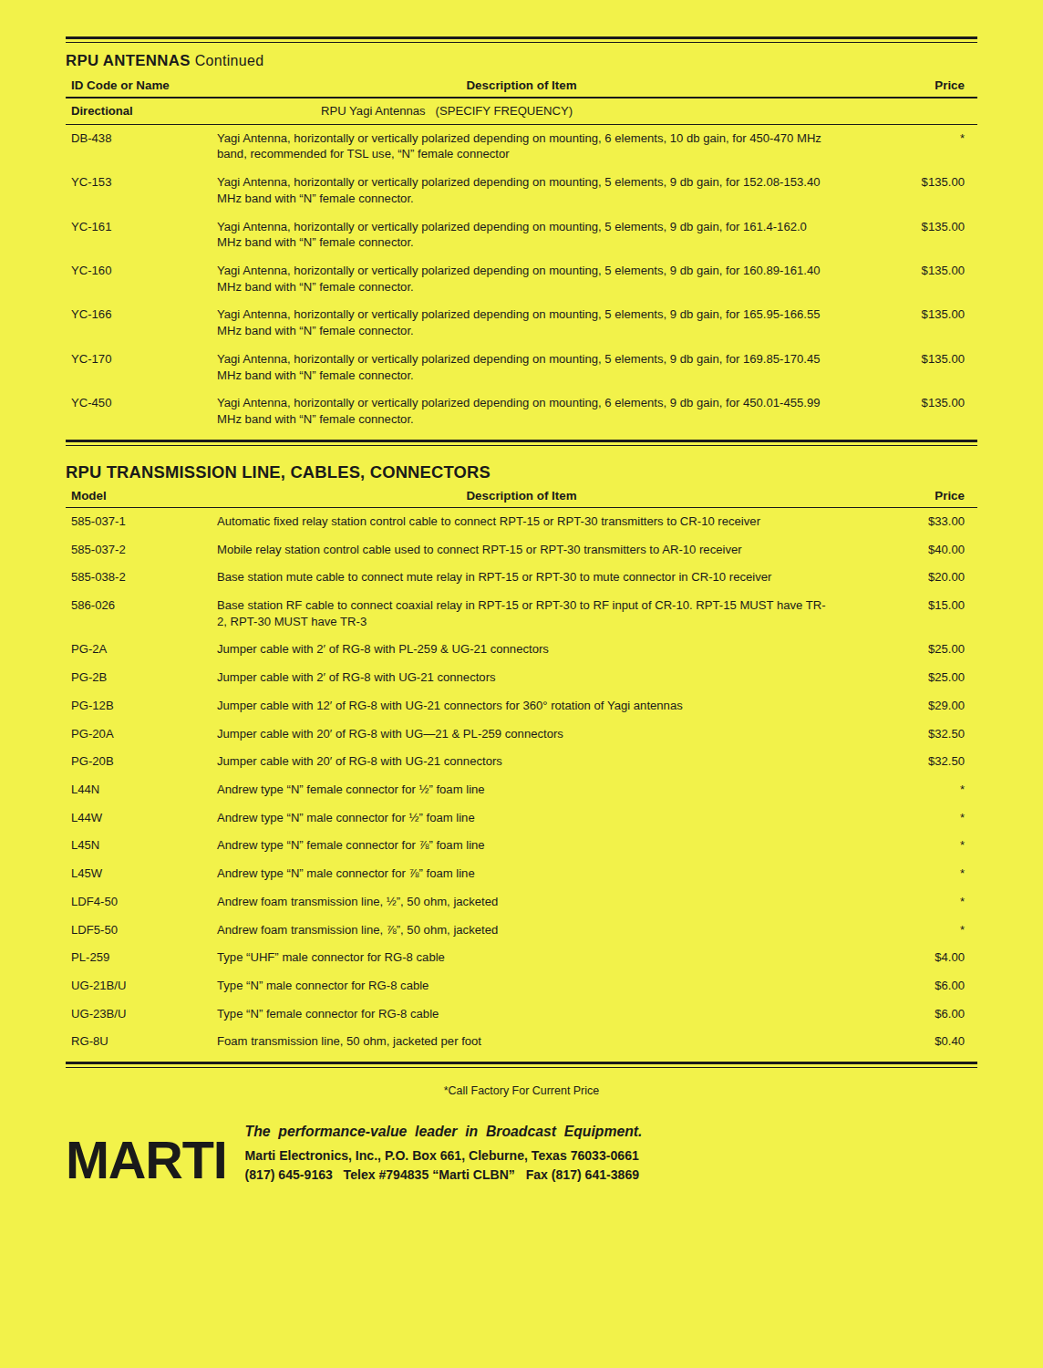RPU ANTENNAS Continued
| ID Code or Name | Description of Item | Price |
| --- | --- | --- |
| Directional | RPU Yagi Antennas (SPECIFY FREQUENCY) | |
| DB-438 | Yagi Antenna, horizontally or vertically polarized depending on mounting, 6 elements, 10 db gain, for 450-470 MHz band, recommended for TSL use, “N” female connector | * |
| YC-153 | Yagi Antenna, horizontally or vertically polarized depending on mounting, 5 elements, 9 db gain, for 152.08-153.40 MHz band with “N” female connector. | $135.00 |
| YC-161 | Yagi Antenna, horizontally or vertically polarized depending on mounting, 5 elements, 9 db gain, for 161.4-162.0 MHz band with “N” female connector. | $135.00 |
| YC-160 | Yagi Antenna, horizontally or vertically polarized depending on mounting, 5 elements, 9 db gain, for 160.89-161.40 MHz band with “N” female connector. | $135.00 |
| YC-166 | Yagi Antenna, horizontally or vertically polarized depending on mounting, 5 elements, 9 db gain, for 165.95-166.55 MHz band with “N” female connector. | $135.00 |
| YC-170 | Yagi Antenna, horizontally or vertically polarized depending on mounting, 5 elements, 9 db gain, for 169.85-170.45 MHz band with “N” female connector. | $135.00 |
| YC-450 | Yagi Antenna, horizontally or vertically polarized depending on mounting, 6 elements, 9 db gain, for 450.01-455.99 MHz band with “N” female connector. | $135.00 |
RPU TRANSMISSION LINE, CABLES, CONNECTORS
| Model | Description of Item | Price |
| --- | --- | --- |
| 585-037-1 | Automatic fixed relay station control cable to connect RPT-15 or RPT-30 transmitters to CR-10 receiver | $33.00 |
| 585-037-2 | Mobile relay station control cable used to connect RPT-15 or RPT-30 transmitters to AR-10 receiver | $40.00 |
| 585-038-2 | Base station mute cable to connect mute relay in RPT-15 or RPT-30 to mute connector in CR-10 receiver | $20.00 |
| 586-026 | Base station RF cable to connect coaxial relay in RPT-15 or RPT-30 to RF input of CR-10. RPT-15 MUST have TR-2, RPT-30 MUST have TR-3 | $15.00 |
| PG-2A | Jumper cable with 2′ of RG-8 with PL-259 & UG-21 connectors | $25.00 |
| PG-2B | Jumper cable with 2′ of RG-8 with UG-21 connectors | $25.00 |
| PG-12B | Jumper cable with 12′ of RG-8 with UG-21 connectors for 360° rotation of Yagi antennas | $29.00 |
| PG-20A | Jumper cable with 20′ of RG-8 with UG—21 & PL-259 connectors | $32.50 |
| PG-20B | Jumper cable with 20′ of RG-8 with UG-21 connectors | $32.50 |
| L44N | Andrew type “N” female connector for ½” foam line | * |
| L44W | Andrew type “N” male connector for ½” foam line | * |
| L45N | Andrew type “N” female connector for ⅞” foam line | * |
| L45W | Andrew type “N” male connector for ⅞” foam line | * |
| LDF4-50 | Andrew foam transmission line, ½”, 50 ohm, jacketed | * |
| LDF5-50 | Andrew foam transmission line, ⅞”, 50 ohm, jacketed | * |
| PL-259 | Type “UHF” male connector for RG-8 cable | $4.00 |
| UG-21B/U | Type “N” male connector for RG-8 cable | $6.00 |
| UG-23B/U | Type “N” female connector for RG-8 cable | $6.00 |
| RG-8U | Foam transmission line, 50 ohm, jacketed per foot | $0.40 |
*Call Factory For Current Price
MARTI
The performance-value leader in Broadcast Equipment.
Marti Electronics, Inc., P.O. Box 661, Cleburne, Texas 76033-0661
(817) 645-9163 Telex #794835 “Marti CLBN” Fax (817) 641-3869